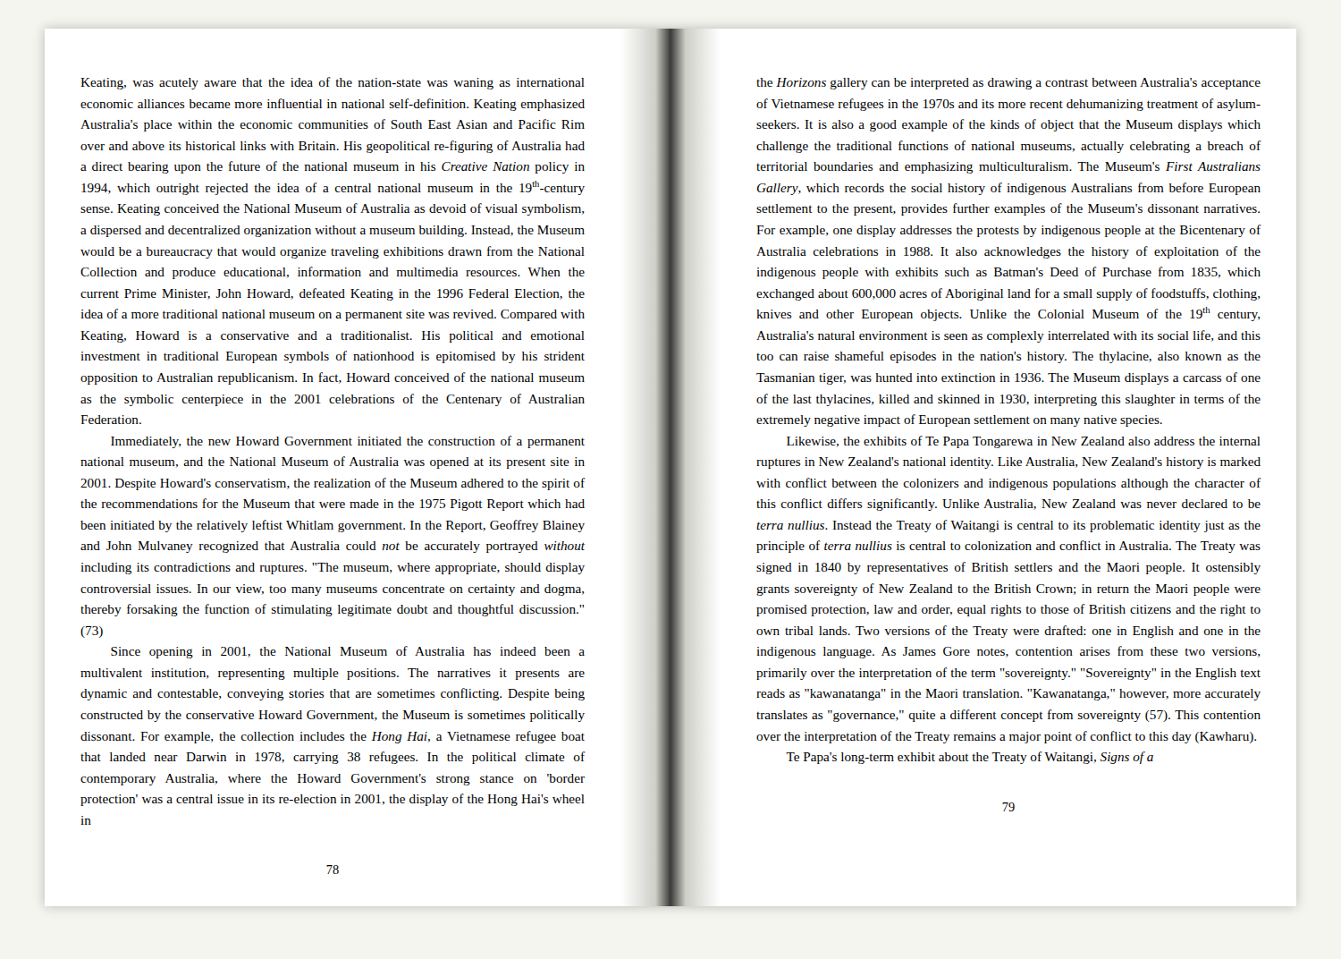Keating, was acutely aware that the idea of the nation-state was waning as international economic alliances became more influential in national self-definition. Keating emphasized Australia's place within the economic communities of South East Asian and Pacific Rim over and above its historical links with Britain. His geopolitical re-figuring of Australia had a direct bearing upon the future of the national museum in his Creative Nation policy in 1994, which outright rejected the idea of a central national museum in the 19th-century sense. Keating conceived the National Museum of Australia as devoid of visual symbolism, a dispersed and decentralized organization without a museum building. Instead, the Museum would be a bureaucracy that would organize traveling exhibitions drawn from the National Collection and produce educational, information and multimedia resources. When the current Prime Minister, John Howard, defeated Keating in the 1996 Federal Election, the idea of a more traditional national museum on a permanent site was revived. Compared with Keating, Howard is a conservative and a traditionalist. His political and emotional investment in traditional European symbols of nationhood is epitomised by his strident opposition to Australian republicanism. In fact, Howard conceived of the national museum as the symbolic centerpiece in the 2001 celebrations of the Centenary of Australian Federation.
Immediately, the new Howard Government initiated the construction of a permanent national museum, and the National Museum of Australia was opened at its present site in 2001. Despite Howard's conservatism, the realization of the Museum adhered to the spirit of the recommendations for the Museum that were made in the 1975 Pigott Report which had been initiated by the relatively leftist Whitlam government. In the Report, Geoffrey Blainey and John Mulvaney recognized that Australia could not be accurately portrayed without including its contradictions and ruptures. "The museum, where appropriate, should display controversial issues. In our view, too many museums concentrate on certainty and dogma, thereby forsaking the function of stimulating legitimate doubt and thoughtful discussion." (73)
Since opening in 2001, the National Museum of Australia has indeed been a multivalent institution, representing multiple positions. The narratives it presents are dynamic and contestable, conveying stories that are sometimes conflicting. Despite being constructed by the conservative Howard Government, the Museum is sometimes politically dissonant. For example, the collection includes the Hong Hai, a Vietnamese refugee boat that landed near Darwin in 1978, carrying 38 refugees. In the political climate of contemporary Australia, where the Howard Government's strong stance on 'border protection' was a central issue in its re-election in 2001, the display of the Hong Hai's wheel in
78
the Horizons gallery can be interpreted as drawing a contrast between Australia's acceptance of Vietnamese refugees in the 1970s and its more recent dehumanizing treatment of asylum-seekers. It is also a good example of the kinds of object that the Museum displays which challenge the traditional functions of national museums, actually celebrating a breach of territorial boundaries and emphasizing multiculturalism. The Museum's First Australians Gallery, which records the social history of indigenous Australians from before European settlement to the present, provides further examples of the Museum's dissonant narratives. For example, one display addresses the protests by indigenous people at the Bicentenary of Australia celebrations in 1988. It also acknowledges the history of exploitation of the indigenous people with exhibits such as Batman's Deed of Purchase from 1835, which exchanged about 600,000 acres of Aboriginal land for a small supply of foodstuffs, clothing, knives and other European objects. Unlike the Colonial Museum of the 19th century, Australia's natural environment is seen as complexly interrelated with its social life, and this too can raise shameful episodes in the nation's history. The thylacine, also known as the Tasmanian tiger, was hunted into extinction in 1936. The Museum displays a carcass of one of the last thylacines, killed and skinned in 1930, interpreting this slaughter in terms of the extremely negative impact of European settlement on many native species.
Likewise, the exhibits of Te Papa Tongarewa in New Zealand also address the internal ruptures in New Zealand's national identity. Like Australia, New Zealand's history is marked with conflict between the colonizers and indigenous populations although the character of this conflict differs significantly. Unlike Australia, New Zealand was never declared to be terra nullius. Instead the Treaty of Waitangi is central to its problematic identity just as the principle of terra nullius is central to colonization and conflict in Australia. The Treaty was signed in 1840 by representatives of British settlers and the Maori people. It ostensibly grants sovereignty of New Zealand to the British Crown; in return the Maori people were promised protection, law and order, equal rights to those of British citizens and the right to own tribal lands. Two versions of the Treaty were drafted: one in English and one in the indigenous language. As James Gore notes, contention arises from these two versions, primarily over the interpretation of the term "sovereignty." "Sovereignty" in the English text reads as "kawanatanga" in the Maori translation. "Kawanatanga," however, more accurately translates as "governance," quite a different concept from sovereignty (57). This contention over the interpretation of the Treaty remains a major point of conflict to this day (Kawharu).
Te Papa's long-term exhibit about the Treaty of Waitangi, Signs of a
79